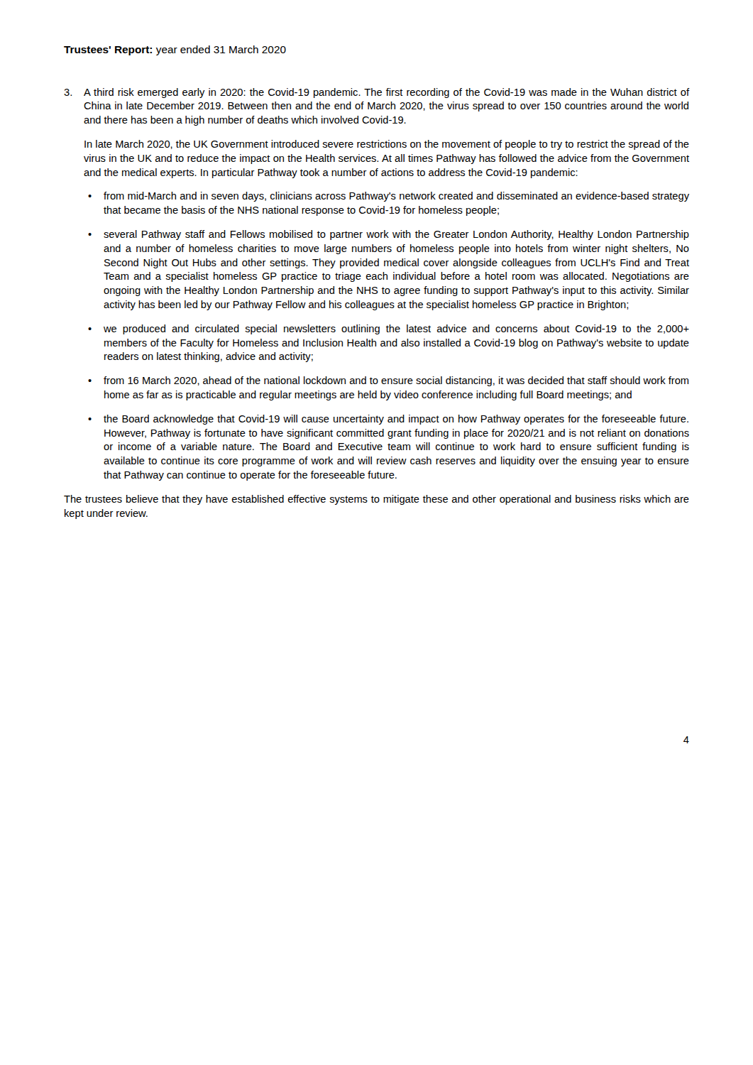Trustees' Report: year ended 31 March 2020
3.
A third risk emerged early in 2020: the Covid-19 pandemic. The first recording of the Covid-19 was made in the Wuhan district of China in late December 2019. Between then and the end of March 2020, the virus spread to over 150 countries around the world and there has been a high number of deaths which involved Covid-19.
In late March 2020, the UK Government introduced severe restrictions on the movement of people to try to restrict the spread of the virus in the UK and to reduce the impact on the Health services. At all times Pathway has followed the advice from the Government and the medical experts. In particular Pathway took a number of actions to address the Covid-19 pandemic:
from mid-March and in seven days, clinicians across Pathway's network created and disseminated an evidence-based strategy that became the basis of the NHS national response to Covid-19 for homeless people;
several Pathway staff and Fellows mobilised to partner work with the Greater London Authority, Healthy London Partnership and a number of homeless charities to move large numbers of homeless people into hotels from winter night shelters, No Second Night Out Hubs and other settings. They provided medical cover alongside colleagues from UCLH's Find and Treat Team and a specialist homeless GP practice to triage each individual before a hotel room was allocated. Negotiations are ongoing with the Healthy London Partnership and the NHS to agree funding to support Pathway's input to this activity. Similar activity has been led by our Pathway Fellow and his colleagues at the specialist homeless GP practice in Brighton;
we produced and circulated special newsletters outlining the latest advice and concerns about Covid-19 to the 2,000+ members of the Faculty for Homeless and Inclusion Health and also installed a Covid-19 blog on Pathway's website to update readers on latest thinking, advice and activity;
from 16 March 2020, ahead of the national lockdown and to ensure social distancing, it was decided that staff should work from home as far as is practicable and regular meetings are held by video conference including full Board meetings; and
the Board acknowledge that Covid-19 will cause uncertainty and impact on how Pathway operates for the foreseeable future. However, Pathway is fortunate to have significant committed grant funding in place for 2020/21 and is not reliant on donations or income of a variable nature. The Board and Executive team will continue to work hard to ensure sufficient funding is available to continue its core programme of work and will review cash reserves and liquidity over the ensuing year to ensure that Pathway can continue to operate for the foreseeable future.
The trustees believe that they have established effective systems to mitigate these and other operational and business risks which are kept under review.
4